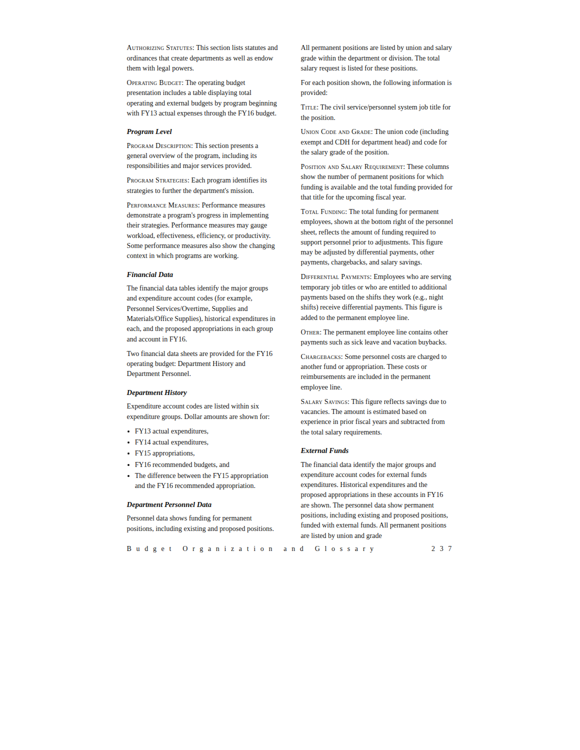Authorizing Statutes: This section lists statutes and ordinances that create departments as well as endow them with legal powers.
Operating Budget: The operating budget presentation includes a table displaying total operating and external budgets by program beginning with FY13 actual expenses through the FY16 budget.
Program Level
Program Description: This section presents a general overview of the program, including its responsibilities and major services provided.
Program Strategies: Each program identifies its strategies to further the department's mission.
Performance Measures: Performance measures demonstrate a program's progress in implementing their strategies. Performance measures may gauge workload, effectiveness, efficiency, or productivity. Some performance measures also show the changing context in which programs are working.
Financial Data
The financial data tables identify the major groups and expenditure account codes (for example, Personnel Services/Overtime, Supplies and Materials/Office Supplies), historical expenditures in each, and the proposed appropriations in each group and account in FY16.
Two financial data sheets are provided for the FY16 operating budget: Department History and Department Personnel.
Department History
Expenditure account codes are listed within six expenditure groups. Dollar amounts are shown for:
FY13 actual expenditures,
FY14 actual expenditures,
FY15 appropriations,
FY16 recommended budgets, and
The difference between the FY15 appropriation and the FY16 recommended appropriation.
Department Personnel Data
Personnel data shows funding for permanent positions, including existing and proposed positions. All permanent positions are listed by union and salary grade within the department or division. The total salary request is listed for these positions.
For each position shown, the following information is provided:
Title: The civil service/personnel system job title for the position.
Union Code and Grade: The union code (including exempt and CDH for department head) and code for the salary grade of the position.
Position and Salary Requirement: These columns show the number of permanent positions for which funding is available and the total funding provided for that title for the upcoming fiscal year.
Total Funding: The total funding for permanent employees, shown at the bottom right of the personnel sheet, reflects the amount of funding required to support personnel prior to adjustments. This figure may be adjusted by differential payments, other payments, chargebacks, and salary savings.
Differential Payments: Employees who are serving temporary job titles or who are entitled to additional payments based on the shifts they work (e.g., night shifts) receive differential payments. This figure is added to the permanent employee line.
Other: The permanent employee line contains other payments such as sick leave and vacation buybacks.
Chargebacks: Some personnel costs are charged to another fund or appropriation. These costs or reimbursements are included in the permanent employee line.
Salary Savings: This figure reflects savings due to vacancies. The amount is estimated based on experience in prior fiscal years and subtracted from the total salary requirements.
External Funds
The financial data identify the major groups and expenditure account codes for external funds expenditures. Historical expenditures and the proposed appropriations in these accounts in FY16 are shown. The personnel data show permanent positions, including existing and proposed positions, funded with external funds. All permanent positions are listed by union and grade
B u d g e t O r g a n i z a t i o n a n d G l o s s a r y 2 3 7